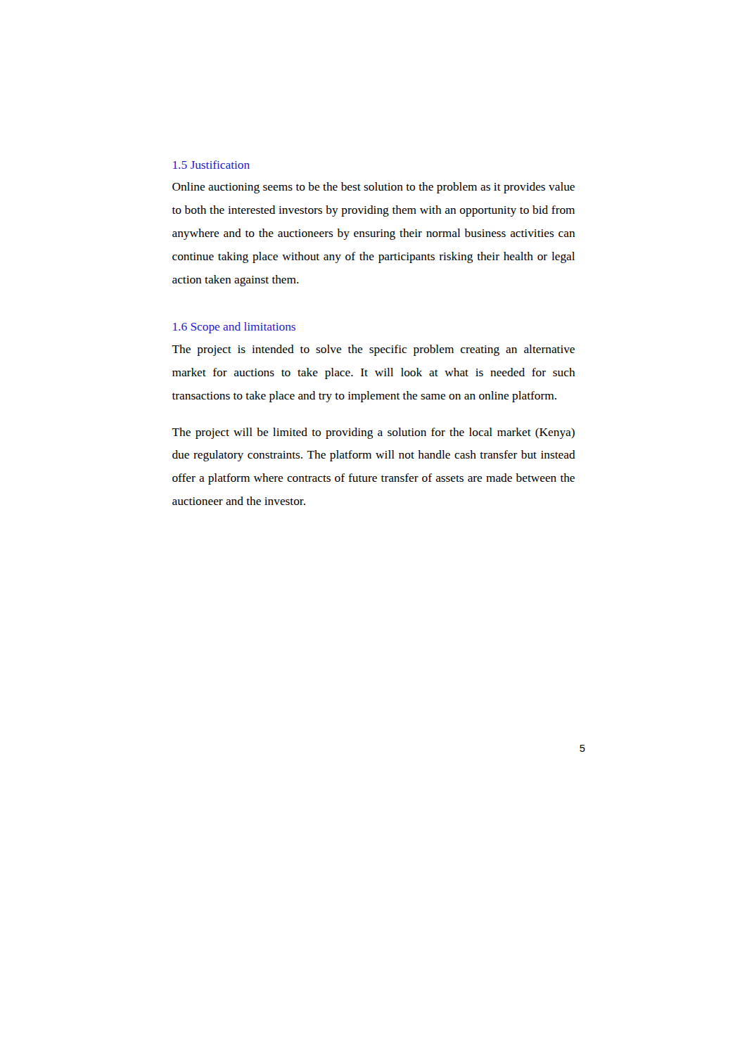1.5 Justification
Online auctioning seems to be the best solution to the problem as it provides value to both the interested investors by providing them with an opportunity to bid from anywhere and to the auctioneers by ensuring their normal business activities can continue taking place without any of the participants risking their health or legal action taken against them.
1.6 Scope and limitations
The project is intended to solve the specific problem creating an alternative market for auctions to take place. It will look at what is needed for such transactions to take place and try to implement the same on an online platform.
The project will be limited to providing a solution for the local market (Kenya) due regulatory constraints. The platform will not handle cash transfer but instead offer a platform where contracts of future transfer of assets are made between the auctioneer and the investor.
5